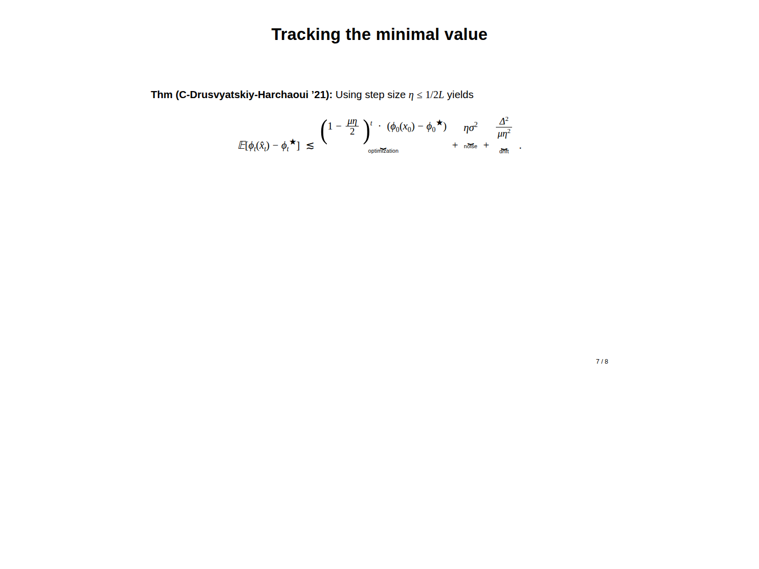Tracking the minimal value
Thm (C-Drusvyatskiy-Harchaoui ’21): Using step size η ≤ 1/2 L yields
𝔼[ϕt(x̂t) − ϕt★] ≲ (1 − μη 2 )t · (ϕ0(x0) − ϕ0★) ⏟ optimization + ησ2 ⏟ noise + Δ2 μη2 ⏟ drift .
7 / 8